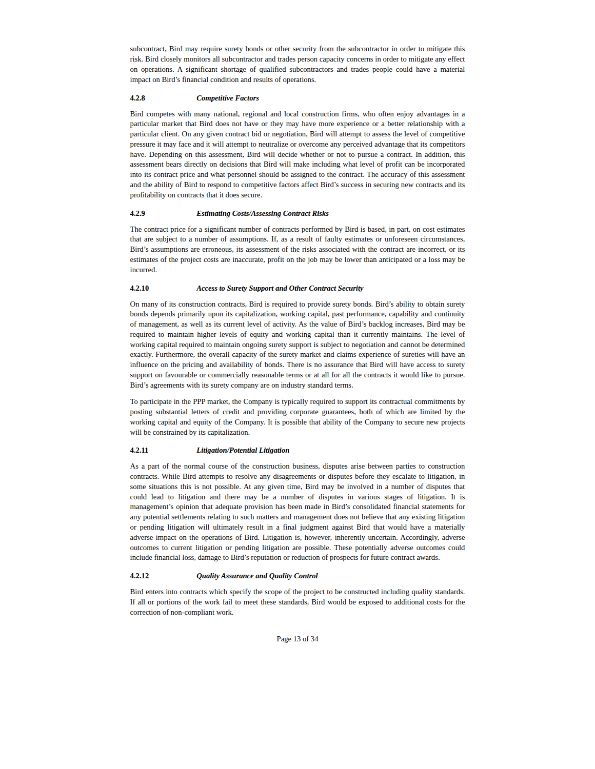subcontract, Bird may require surety bonds or other security from the subcontractor in order to mitigate this risk. Bird closely monitors all subcontractor and trades person capacity concerns in order to mitigate any effect on operations. A significant shortage of qualified subcontractors and trades people could have a material impact on Bird’s financial condition and results of operations.
4.2.8 Competitive Factors
Bird competes with many national, regional and local construction firms, who often enjoy advantages in a particular market that Bird does not have or they may have more experience or a better relationship with a particular client. On any given contract bid or negotiation, Bird will attempt to assess the level of competitive pressure it may face and it will attempt to neutralize or overcome any perceived advantage that its competitors have. Depending on this assessment, Bird will decide whether or not to pursue a contract. In addition, this assessment bears directly on decisions that Bird will make including what level of profit can be incorporated into its contract price and what personnel should be assigned to the contract. The accuracy of this assessment and the ability of Bird to respond to competitive factors affect Bird’s success in securing new contracts and its profitability on contracts that it does secure.
4.2.9 Estimating Costs/Assessing Contract Risks
The contract price for a significant number of contracts performed by Bird is based, in part, on cost estimates that are subject to a number of assumptions. If, as a result of faulty estimates or unforeseen circumstances, Bird’s assumptions are erroneous, its assessment of the risks associated with the contract are incorrect, or its estimates of the project costs are inaccurate, profit on the job may be lower than anticipated or a loss may be incurred.
4.2.10 Access to Surety Support and Other Contract Security
On many of its construction contracts, Bird is required to provide surety bonds. Bird’s ability to obtain surety bonds depends primarily upon its capitalization, working capital, past performance, capability and continuity of management, as well as its current level of activity. As the value of Bird’s backlog increases, Bird may be required to maintain higher levels of equity and working capital than it currently maintains. The level of working capital required to maintain ongoing surety support is subject to negotiation and cannot be determined exactly. Furthermore, the overall capacity of the surety market and claims experience of sureties will have an influence on the pricing and availability of bonds. There is no assurance that Bird will have access to surety support on favourable or commercially reasonable terms or at all for all the contracts it would like to pursue. Bird’s agreements with its surety company are on industry standard terms.
To participate in the PPP market, the Company is typically required to support its contractual commitments by posting substantial letters of credit and providing corporate guarantees, both of which are limited by the working capital and equity of the Company. It is possible that ability of the Company to secure new projects will be constrained by its capitalization.
4.2.11 Litigation/Potential Litigation
As a part of the normal course of the construction business, disputes arise between parties to construction contracts. While Bird attempts to resolve any disagreements or disputes before they escalate to litigation, in some situations this is not possible. At any given time, Bird may be involved in a number of disputes that could lead to litigation and there may be a number of disputes in various stages of litigation. It is management’s opinion that adequate provision has been made in Bird’s consolidated financial statements for any potential settlements relating to such matters and management does not believe that any existing litigation or pending litigation will ultimately result in a final judgment against Bird that would have a materially adverse impact on the operations of Bird. Litigation is, however, inherently uncertain. Accordingly, adverse outcomes to current litigation or pending litigation are possible. These potentially adverse outcomes could include financial loss, damage to Bird’s reputation or reduction of prospects for future contract awards.
4.2.12 Quality Assurance and Quality Control
Bird enters into contracts which specify the scope of the project to be constructed including quality standards. If all or portions of the work fail to meet these standards, Bird would be exposed to additional costs for the correction of non-compliant work.
Page 13 of 34